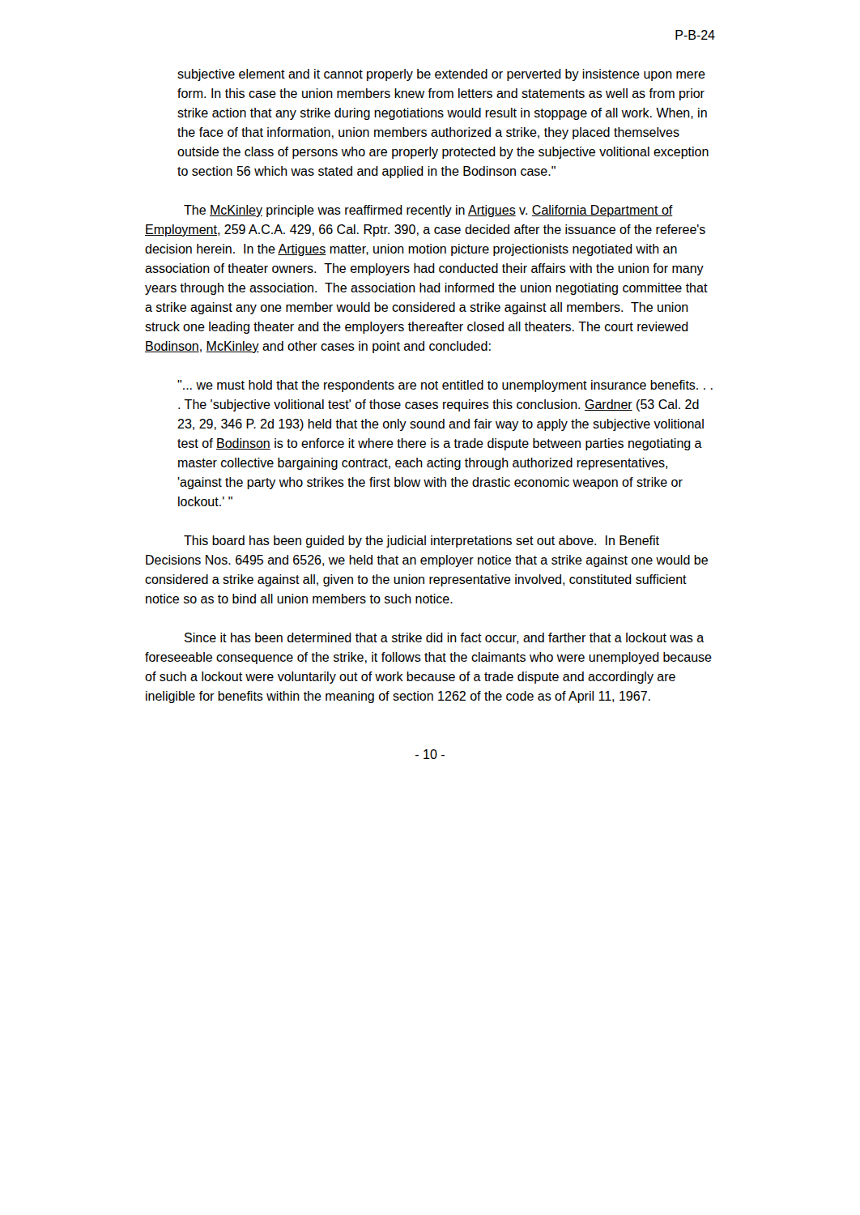P-B-24
subjective element and it cannot properly be extended or perverted by insistence upon mere form. In this case the union members knew from letters and statements as well as from prior strike action that any strike during negotiations would result in stoppage of all work. When, in the face of that information, union members authorized a strike, they placed themselves outside the class of persons who are properly protected by the subjective volitional exception to section 56 which was stated and applied in the Bodinson case."
The McKinley principle was reaffirmed recently in Artigues v. California Department of Employment, 259 A.C.A. 429, 66 Cal. Rptr. 390, a case decided after the issuance of the referee's decision herein. In the Artigues matter, union motion picture projectionists negotiated with an association of theater owners. The employers had conducted their affairs with the union for many years through the association. The association had informed the union negotiating committee that a strike against any one member would be considered a strike against all members. The union struck one leading theater and the employers thereafter closed all theaters. The court reviewed Bodinson, McKinley and other cases in point and concluded:
"... we must hold that the respondents are not entitled to unemployment insurance benefits. . . . The 'subjective volitional test' of those cases requires this conclusion. Gardner (53 Cal. 2d 23, 29, 346 P. 2d 193) held that the only sound and fair way to apply the subjective volitional test of Bodinson is to enforce it where there is a trade dispute between parties negotiating a master collective bargaining contract, each acting through authorized representatives, 'against the party who strikes the first blow with the drastic economic weapon of strike or lockout.' "
This board has been guided by the judicial interpretations set out above. In Benefit Decisions Nos. 6495 and 6526, we held that an employer notice that a strike against one would be considered a strike against all, given to the union representative involved, constituted sufficient notice so as to bind all union members to such notice.
Since it has been determined that a strike did in fact occur, and farther that a lockout was a foreseeable consequence of the strike, it follows that the claimants who were unemployed because of such a lockout were voluntarily out of work because of a trade dispute and accordingly are ineligible for benefits within the meaning of section 1262 of the code as of April 11, 1967.
- 10 -